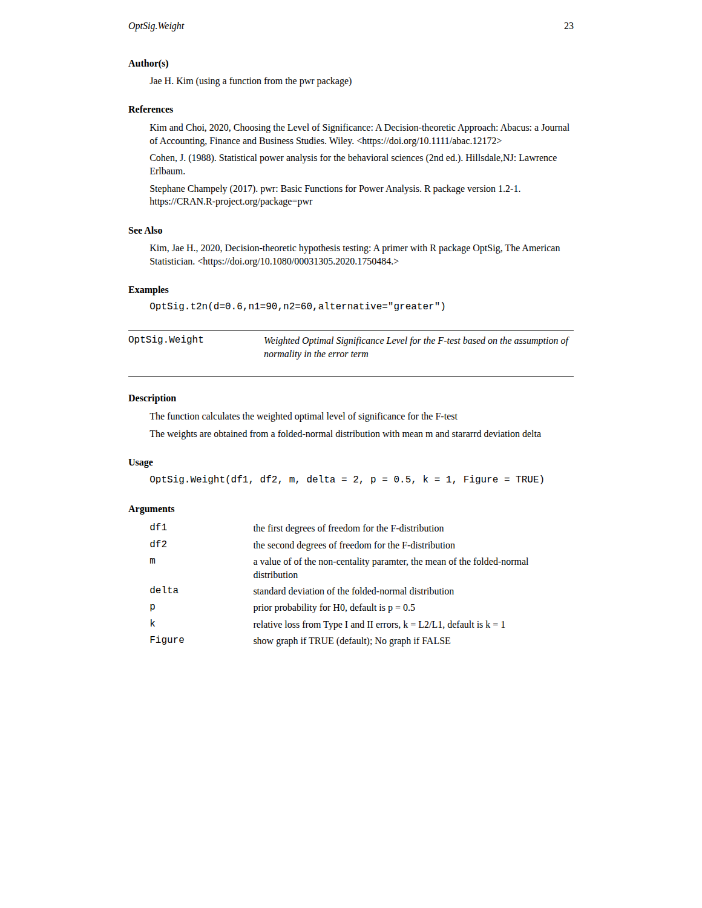OptSig.Weight 23
Author(s)
Jae H. Kim (using a function from the pwr package)
References
Kim and Choi, 2020, Choosing the Level of Significance: A Decision-theoretic Approach: Abacus: a Journal of Accounting, Finance and Business Studies. Wiley. <https://doi.org/10.1111/abac.12172>
Cohen, J. (1988). Statistical power analysis for the behavioral sciences (2nd ed.). Hillsdale,NJ: Lawrence Erlbaum.
Stephane Champely (2017). pwr: Basic Functions for Power Analysis. R package version 1.2-1. https://CRAN.R-project.org/package=pwr
See Also
Kim, Jae H., 2020, Decision-theoretic hypothesis testing: A primer with R package OptSig, The American Statistician. <https://doi.org/10.1080/00031305.2020.1750484.>
Examples
OptSig.t2n(d=0.6,n1=90,n2=60,alternative="greater")
OptSig.Weight
Weighted Optimal Significance Level for the F-test based on the assumption of normality in the error term
Description
The function calculates the weighted optimal level of significance for the F-test
The weights are obtained from a folded-normal distribution with mean m and stararrd deviation delta
Usage
OptSig.Weight(df1, df2, m, delta = 2, p = 0.5, k = 1, Figure = TRUE)
Arguments
| df1 | the first degrees of freedom for the F-distribution |
| df2 | the second degrees of freedom for the F-distribution |
| m | a value of of the non-centality paramter, the mean of the folded-normal distribution |
| delta | standard deviation of the folded-normal distribution |
| p | prior probability for H0, default is p = 0.5 |
| k | relative loss from Type I and II errors, k = L2/L1, default is k = 1 |
| Figure | show graph if TRUE (default); No graph if FALSE |